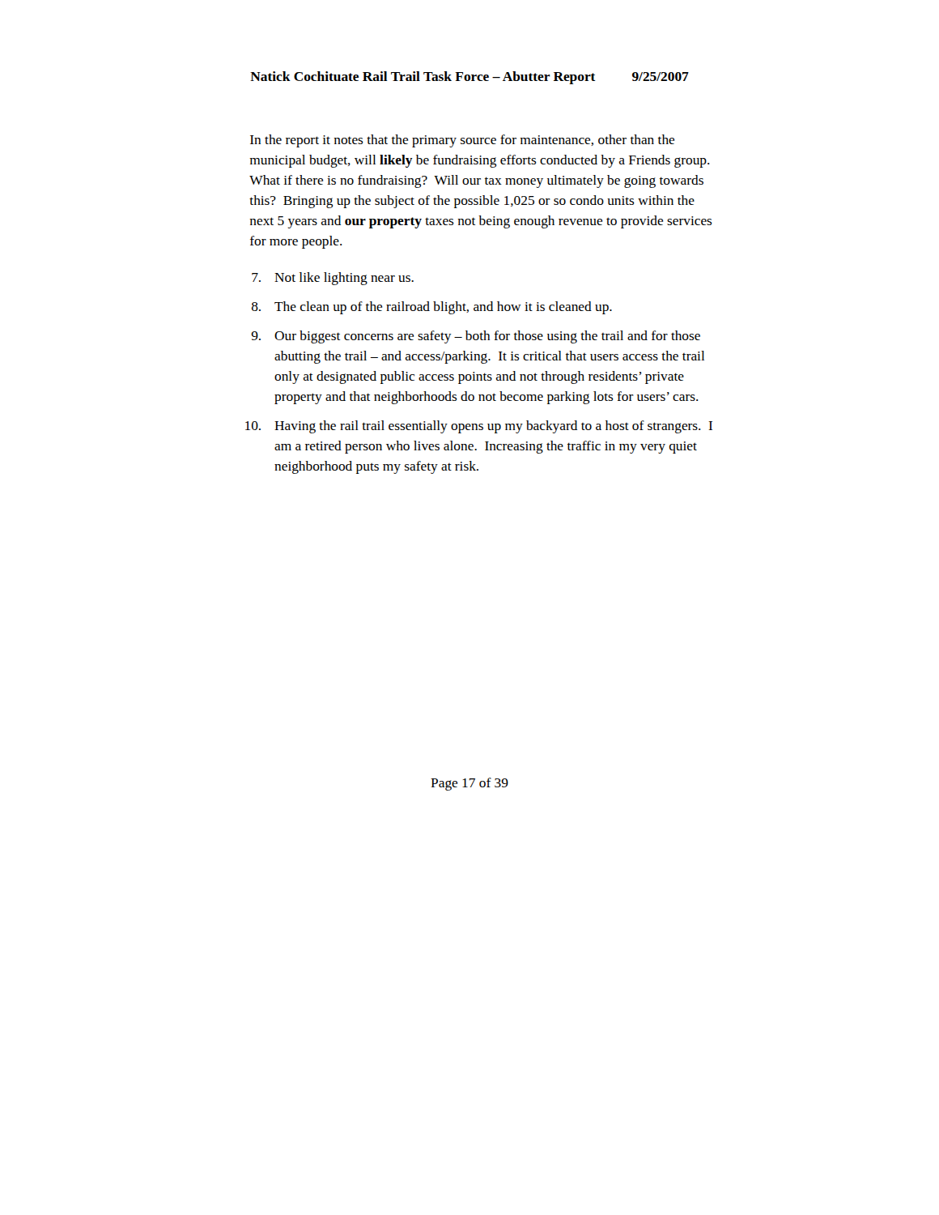Natick Cochituate Rail Trail Task Force – Abutter Report 9/25/2007
In the report it notes that the primary source for maintenance, other than the municipal budget, will likely be fundraising efforts conducted by a Friends group. What if there is no fundraising? Will our tax money ultimately be going towards this? Bringing up the subject of the possible 1,025 or so condo units within the next 5 years and our property taxes not being enough revenue to provide services for more people.
Not like lighting near us.
The clean up of the railroad blight, and how it is cleaned up.
Our biggest concerns are safety – both for those using the trail and for those abutting the trail – and access/parking. It is critical that users access the trail only at designated public access points and not through residents’ private property and that neighborhoods do not become parking lots for users’ cars.
Having the rail trail essentially opens up my backyard to a host of strangers. I am a retired person who lives alone. Increasing the traffic in my very quiet neighborhood puts my safety at risk.
Page 17 of 39